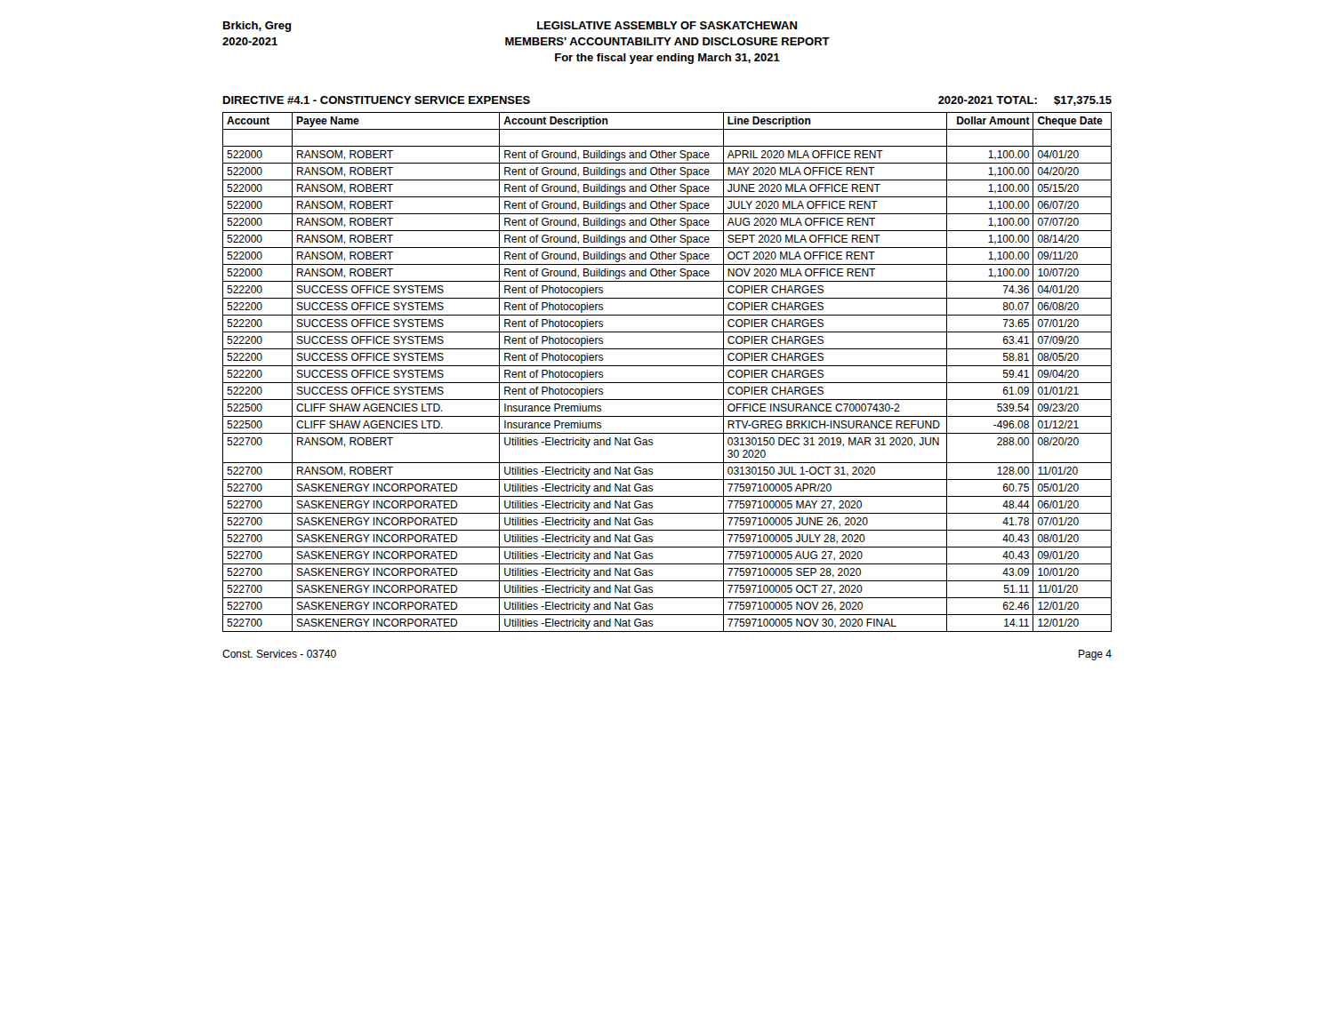Brkich, Greg
2020-2021
LEGISLATIVE ASSEMBLY OF SASKATCHEWAN
MEMBERS' ACCOUNTABILITY AND DISCLOSURE REPORT
For the fiscal year ending March 31, 2021
DIRECTIVE #4.1 - CONSTITUENCY SERVICE EXPENSES
2020-2021 TOTAL: $17,375.15
| Account | Payee Name | Account Description | Line Description | Dollar Amount | Cheque Date |
| --- | --- | --- | --- | --- | --- |
| 522000 | RANSOM, ROBERT | Rent of Ground, Buildings and Other Space | APRIL 2020 MLA OFFICE RENT | 1,100.00 | 04/01/20 |
| 522000 | RANSOM, ROBERT | Rent of Ground, Buildings and Other Space | MAY 2020 MLA OFFICE RENT | 1,100.00 | 04/20/20 |
| 522000 | RANSOM, ROBERT | Rent of Ground, Buildings and Other Space | JUNE 2020 MLA OFFICE RENT | 1,100.00 | 05/15/20 |
| 522000 | RANSOM, ROBERT | Rent of Ground, Buildings and Other Space | JULY 2020 MLA OFFICE RENT | 1,100.00 | 06/07/20 |
| 522000 | RANSOM, ROBERT | Rent of Ground, Buildings and Other Space | AUG 2020 MLA OFFICE RENT | 1,100.00 | 07/07/20 |
| 522000 | RANSOM, ROBERT | Rent of Ground, Buildings and Other Space | SEPT 2020 MLA OFFICE RENT | 1,100.00 | 08/14/20 |
| 522000 | RANSOM, ROBERT | Rent of Ground, Buildings and Other Space | OCT 2020 MLA OFFICE RENT | 1,100.00 | 09/11/20 |
| 522000 | RANSOM, ROBERT | Rent of Ground, Buildings and Other Space | NOV 2020 MLA OFFICE RENT | 1,100.00 | 10/07/20 |
| 522200 | SUCCESS OFFICE SYSTEMS | Rent of Photocopiers | COPIER CHARGES | 74.36 | 04/01/20 |
| 522200 | SUCCESS OFFICE SYSTEMS | Rent of Photocopiers | COPIER CHARGES | 80.07 | 06/08/20 |
| 522200 | SUCCESS OFFICE SYSTEMS | Rent of Photocopiers | COPIER CHARGES | 73.65 | 07/01/20 |
| 522200 | SUCCESS OFFICE SYSTEMS | Rent of Photocopiers | COPIER CHARGES | 63.41 | 07/09/20 |
| 522200 | SUCCESS OFFICE SYSTEMS | Rent of Photocopiers | COPIER CHARGES | 58.81 | 08/05/20 |
| 522200 | SUCCESS OFFICE SYSTEMS | Rent of Photocopiers | COPIER CHARGES | 59.41 | 09/04/20 |
| 522200 | SUCCESS OFFICE SYSTEMS | Rent of Photocopiers | COPIER CHARGES | 61.09 | 01/01/21 |
| 522500 | CLIFF SHAW AGENCIES LTD. | Insurance Premiums | OFFICE INSURANCE C70007430-2 | 539.54 | 09/23/20 |
| 522500 | CLIFF SHAW AGENCIES LTD. | Insurance Premiums | RTV-GREG BRKICH-INSURANCE REFUND | -496.08 | 01/12/21 |
| 522700 | RANSOM, ROBERT | Utilities -Electricity and Nat Gas | 03130150 DEC 31 2019, MAR 31 2020, JUN 30 2020 | 288.00 | 08/20/20 |
| 522700 | RANSOM, ROBERT | Utilities -Electricity and Nat Gas | 03130150 JUL 1-OCT 31, 2020 | 128.00 | 11/01/20 |
| 522700 | SASKENERGY INCORPORATED | Utilities -Electricity and Nat Gas | 77597100005 APR/20 | 60.75 | 05/01/20 |
| 522700 | SASKENERGY INCORPORATED | Utilities -Electricity and Nat Gas | 77597100005 MAY 27, 2020 | 48.44 | 06/01/20 |
| 522700 | SASKENERGY INCORPORATED | Utilities -Electricity and Nat Gas | 77597100005 JUNE 26, 2020 | 41.78 | 07/01/20 |
| 522700 | SASKENERGY INCORPORATED | Utilities -Electricity and Nat Gas | 77597100005 JULY 28, 2020 | 40.43 | 08/01/20 |
| 522700 | SASKENERGY INCORPORATED | Utilities -Electricity and Nat Gas | 77597100005 AUG 27, 2020 | 40.43 | 09/01/20 |
| 522700 | SASKENERGY INCORPORATED | Utilities -Electricity and Nat Gas | 77597100005 SEP 28, 2020 | 43.09 | 10/01/20 |
| 522700 | SASKENERGY INCORPORATED | Utilities -Electricity and Nat Gas | 77597100005 OCT 27, 2020 | 51.11 | 11/01/20 |
| 522700 | SASKENERGY INCORPORATED | Utilities -Electricity and Nat Gas | 77597100005 NOV 26, 2020 | 62.46 | 12/01/20 |
| 522700 | SASKENERGY INCORPORATED | Utilities -Electricity and Nat Gas | 77597100005 NOV 30, 2020 FINAL | 14.11 | 12/01/20 |
Const. Services - 03740
Page 4